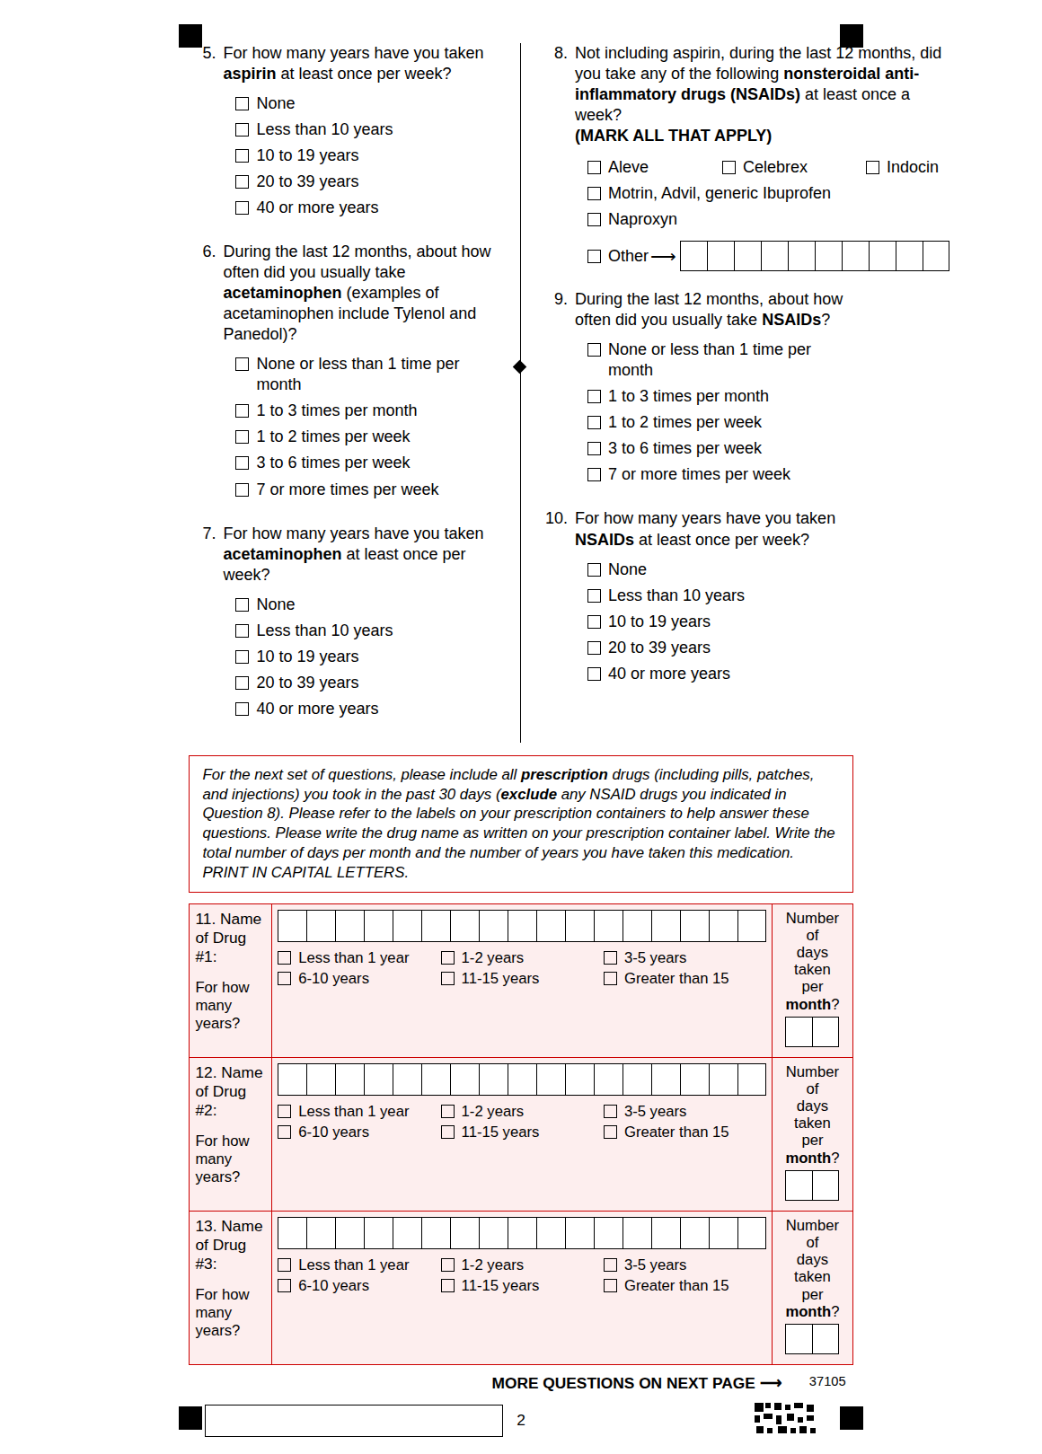5.
For how many years have you taken aspirin at least once per week?
None
Less than 10 years
10 to 19 years
20 to 39 years
40 or more years
6.
During the last 12 months, about how often did you usually take acetaminophen (examples of acetaminophen include Tylenol and Panedol)?
None or less than 1 time per month
1 to 3 times per month
1 to 2 times per week
3 to 6 times per week
7 or more times per week
7.
For how many years have you taken acetaminophen at least once per week?
None
Less than 10 years
10 to 19 years
20 to 39 years
40 or more years
8.
Not including aspirin, during the last 12 months, did you take any of the following nonsteroidal anti-inflammatory drugs (NSAIDs) at least once a week?
(MARK ALL THAT APPLY)
Aleve
Celebrex
Indocin
Motrin, Advil, generic Ibuprofen
Naproxyn
Other ⟶
9.
During the last 12 months, about how often did you usually take NSAIDs?
None or less than 1 time per month
1 to 3 times per month
1 to 2 times per week
3 to 6 times per week
7 or more times per week
10.
For how many years have you taken NSAIDs at least once per week?
None
Less than 10 years
10 to 19 years
20 to 39 years
40 or more years
For the next set of questions, please include all prescription drugs (including pills, patches, and injections) you took in the past 30 days (exclude any NSAID drugs you indicated in Question 8). Please refer to the labels on your prescription containers to help answer these questions. Please write the drug name as written on your prescription container label. Write the total number of days per month and the number of years you have taken this medication. PRINT IN CAPITAL LETTERS.
| 11. Name of Drug #1: For how many years? | Less than 1 year 1-2 years 3-5 years 6-10 years 11-15 years Greater than 15 | Number of days taken per month ? |
| 12. Name of Drug #2: For how many years? | Less than 1 year 1-2 years 3-5 years 6-10 years 11-15 years Greater than 15 | Number of days taken per month ? |
| 13. Name of Drug #3: For how many years? | Less than 1 year 1-2 years 3-5 years 6-10 years 11-15 years Greater than 15 | Number of days taken per month ? |
MORE QUESTIONS ON NEXT PAGE ⟶
37105
2